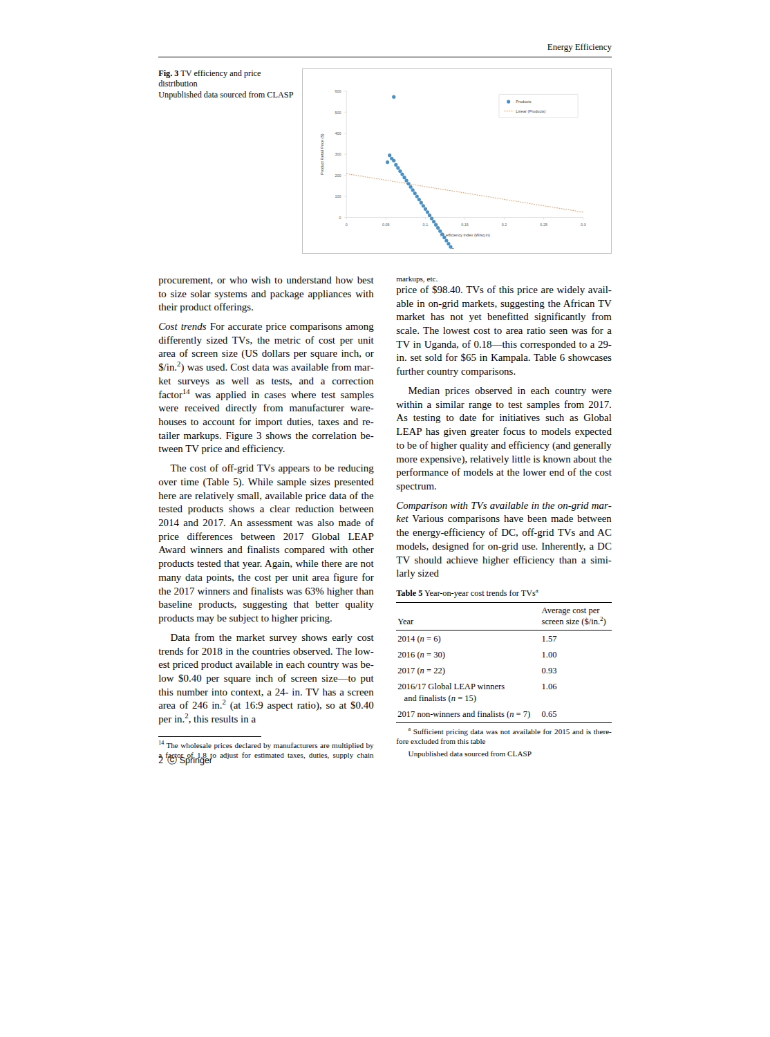Energy Efficiency
Fig. 3 TV efficiency and price distribution Unpublished data sourced from CLASP
0 100 200 300 400 500 600 0 0.05 0.1 0.15 0.2 0.25 0.3 Product Retail Price ($) TV efficiency index (W/sq in) Products Linear (Products)
procurement, or who wish to understand how best to size solar systems and package appliances with their product offerings.
Cost trends For accurate price comparisons among differently sized TVs, the metric of cost per unit area of screen size (US dollars per square inch, or $/in.2) was used. Cost data was available from market surveys as well as tests, and a correction factor14 was applied in cases where test samples were received directly from manufacturer warehouses to account for import duties, taxes and retailer markups. Figure 3 shows the correlation between TV price and efficiency.
The cost of off-grid TVs appears to be reducing over time (Table 5). While sample sizes presented here are relatively small, available price data of the tested products shows a clear reduction between 2014 and 2017. An assessment was also made of price differences between 2017 Global LEAP Award winners and finalists compared with other products tested that year. Again, while there are not many data points, the cost per unit area figure for the 2017 winners and finalists was 63% higher than baseline products, suggesting that better quality products may be subject to higher pricing.
Data from the market survey shows early cost trends for 2018 in the countries observed. The lowest priced product available in each country was below $0.40 per square inch of screen size—to put this number into context, a 24- in. TV has a screen area of 246 in.2 (at 16:9 aspect ratio), so at $0.40 per in.2, this results in a
14 The wholesale prices declared by manufacturers are multiplied by a factor of 1.8 to adjust for estimated taxes, duties, supply chain markups, etc.
price of $98.40. TVs of this price are widely available in on-grid markets, suggesting the African TV market has not yet benefitted significantly from scale. The lowest cost to area ratio seen was for a TV in Uganda, of 0.18—this corresponded to a 29-in. set sold for $65 in Kampala. Table 6 showcases further country comparisons.
Median prices observed in each country were within a similar range to test samples from 2017. As testing to date for initiatives such as Global LEAP has given greater focus to models expected to be of higher quality and efficiency (and generally more expensive), relatively little is known about the performance of models at the lower end of the cost spectrum.
Comparison with TVs available in the on-grid market Various comparisons have been made between the energy-efficiency of DC, off-grid TVs and AC models, designed for on-grid use. Inherently, a DC TV should achieve higher efficiency than a similarly sized
Table 5 Year-on-year cost trends for TVsa
| Year | Average cost per screen size ($/in. 2 ) |
| --- | --- |
| 2014 ( n = 6) | 1.57 |
| 2016 ( n = 30) | 1.00 |
| 2017 ( n = 22) | 0.93 |
| 2016/17 Global LEAP winners and finalists ( n = 15) | 1.06 |
| 2017 non-winners and finalists ( n = 7) | 0.65 |
a Sufficient pricing data was not available for 2015 and is therefore excluded from this table
Unpublished data sourced from CLASP
2ⓒSpringer